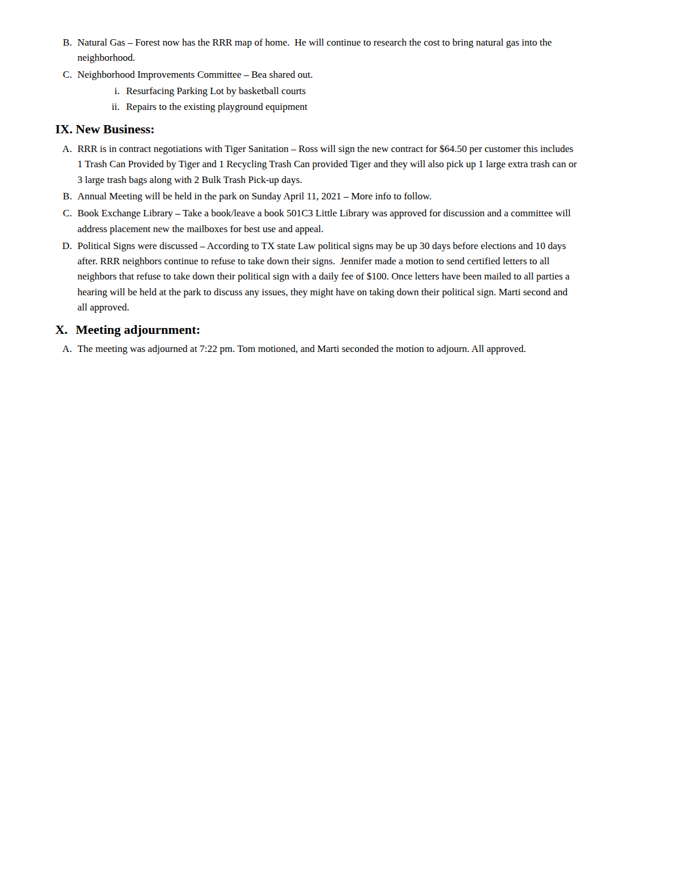Natural Gas – Forest now has the RRR map of home. He will continue to research the cost to bring natural gas into the neighborhood.
Neighborhood Improvements Committee – Bea shared out.
Resurfacing Parking Lot by basketball courts
Repairs to the existing playground equipment
IX. New Business:
RRR is in contract negotiations with Tiger Sanitation – Ross will sign the new contract for $64.50 per customer this includes 1 Trash Can Provided by Tiger and 1 Recycling Trash Can provided Tiger and they will also pick up 1 large extra trash can or 3 large trash bags along with 2 Bulk Trash Pick-up days.
Annual Meeting will be held in the park on Sunday April 11, 2021 – More info to follow.
Book Exchange Library – Take a book/leave a book 501C3 Little Library was approved for discussion and a committee will address placement new the mailboxes for best use and appeal.
Political Signs were discussed – According to TX state Law political signs may be up 30 days before elections and 10 days after. RRR neighbors continue to refuse to take down their signs. Jennifer made a motion to send certified letters to all neighbors that refuse to take down their political sign with a daily fee of $100. Once letters have been mailed to all parties a hearing will be held at the park to discuss any issues, they might have on taking down their political sign. Marti second and all approved.
X. Meeting adjournment:
The meeting was adjourned at 7:22 pm. Tom motioned, and Marti seconded the motion to adjourn. All approved.